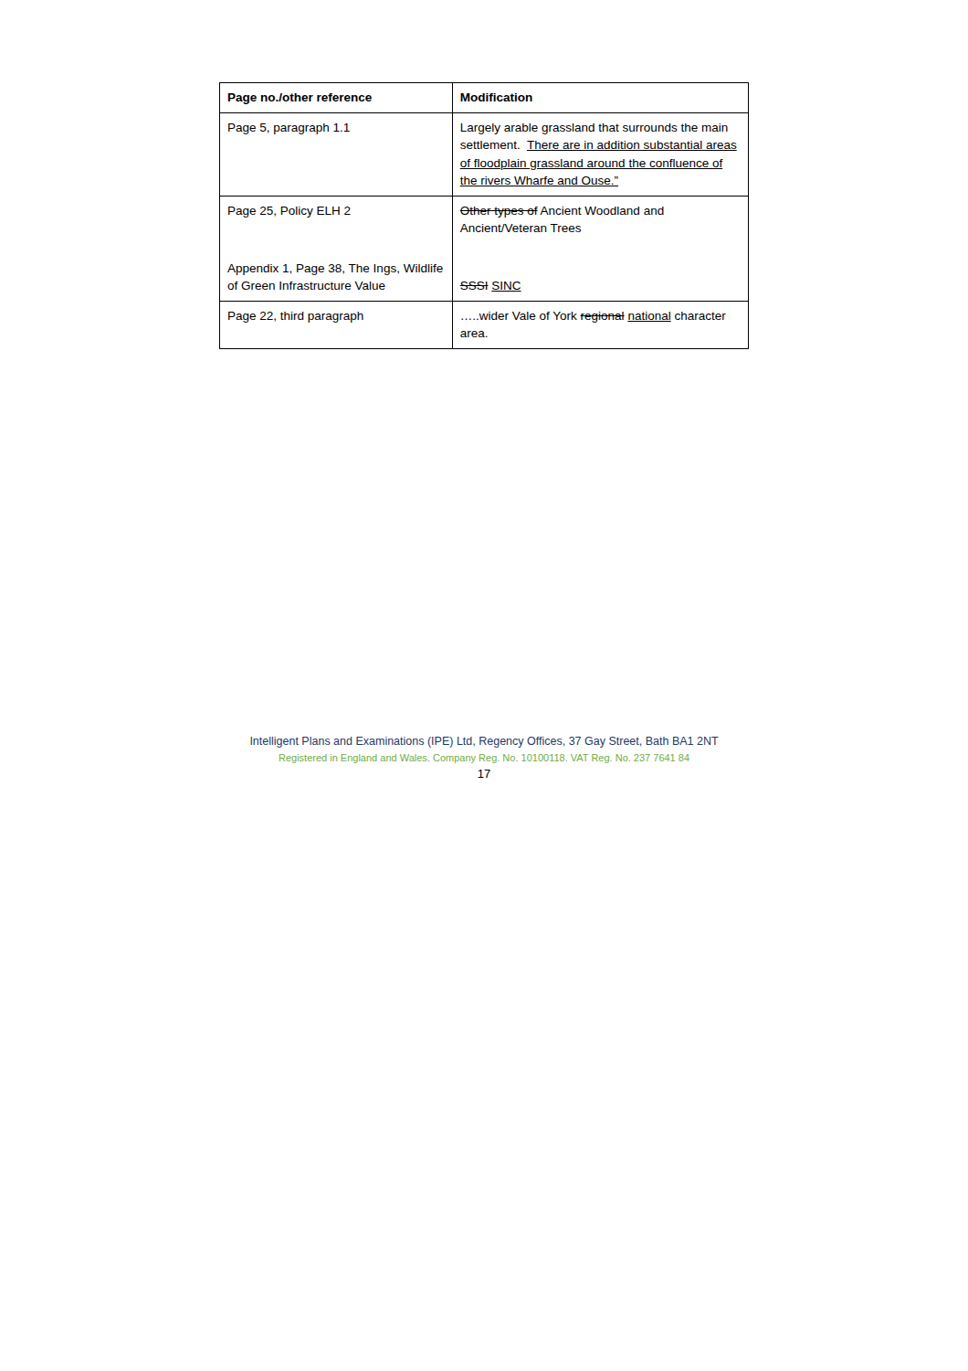| Page no./other reference | Modification |
| --- | --- |
| Page 5, paragraph 1.1 | Largely arable grassland that surrounds the main settlement. There are in addition substantial areas of floodplain grassland around the confluence of the rivers Wharfe and Ouse.” |
| Page 25, Policy ELH 2 Appendix 1, Page 38, The Ings, Wildlife of Green Infrastructure Value | Other types of Ancient Woodland and Ancient/Veteran Trees SSSI SINC |
| Page 22, third paragraph | …..wider Vale of York regional national character area. |
Intelligent Plans and Examinations (IPE) Ltd, Regency Offices, 37 Gay Street, Bath BA1 2NT
Registered in England and Wales. Company Reg. No. 10100118. VAT Reg. No. 237 7641 84
17